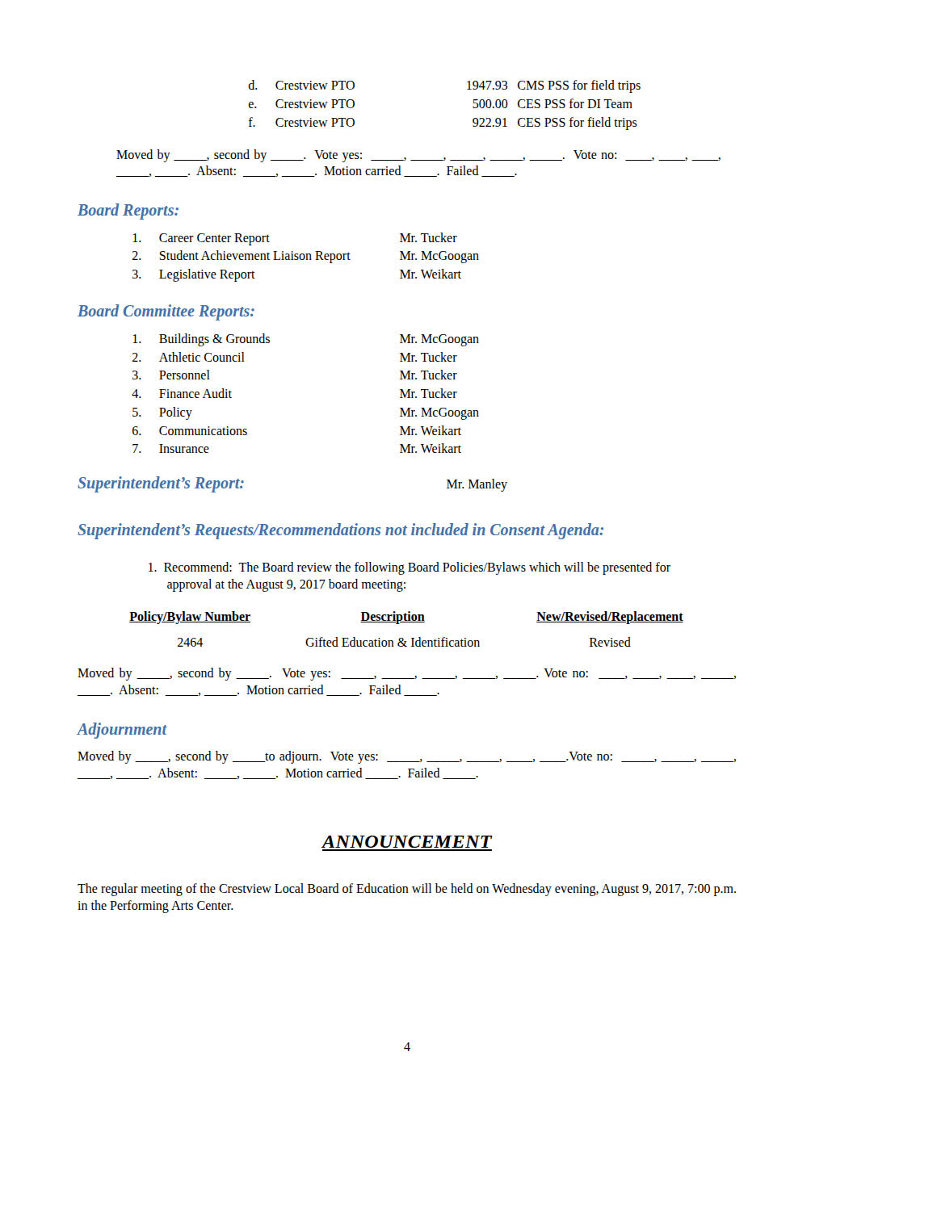d. Crestview PTO 1947.93 CMS PSS for field trips
e. Crestview PTO 500.00 CES PSS for DI Team
f. Crestview PTO 922.91 CES PSS for field trips
Moved by _____, second by _____. Vote yes: _____, _____, _____, _____, _____. Vote no: ____, ____, ____, _____, _____. Absent: _____, _____. Motion carried _____. Failed _____.
Board Reports:
1. Career Center Report Mr. Tucker
2. Student Achievement Liaison Report Mr. McGoogan
3. Legislative Report Mr. Weikart
Board Committee Reports:
1. Buildings & Grounds Mr. McGoogan
2. Athletic Council Mr. Tucker
3. Personnel Mr. Tucker
4. Finance Audit Mr. Tucker
5. Policy Mr. McGoogan
6. Communications Mr. Weikart
7. Insurance Mr. Weikart
Superintendent’s Report:
Mr. Manley
Superintendent’s Requests/Recommendations not included in Consent Agenda:
1. Recommend: The Board review the following Board Policies/Bylaws which will be presented for approval at the August 9, 2017 board meeting:
| Policy/Bylaw Number | Description | New/Revised/Replacement |
| --- | --- | --- |
| 2464 | Gifted Education & Identification | Revised |
Moved by _____, second by _____. Vote yes: _____, _____, _____, _____, _____. Vote no: ____, ____, ____, _____, _____. Absent: _____, _____. Motion carried _____. Failed _____.
Adjournment
Moved by _____, second by _____to adjourn. Vote yes: _____, _____, _____, ____, ____.Vote no: _____, _____, _____, _____, _____. Absent: _____, _____. Motion carried _____. Failed _____.
ANNOUNCEMENT
The regular meeting of the Crestview Local Board of Education will be held on Wednesday evening, August 9, 2017, 7:00 p.m. in the Performing Arts Center.
4